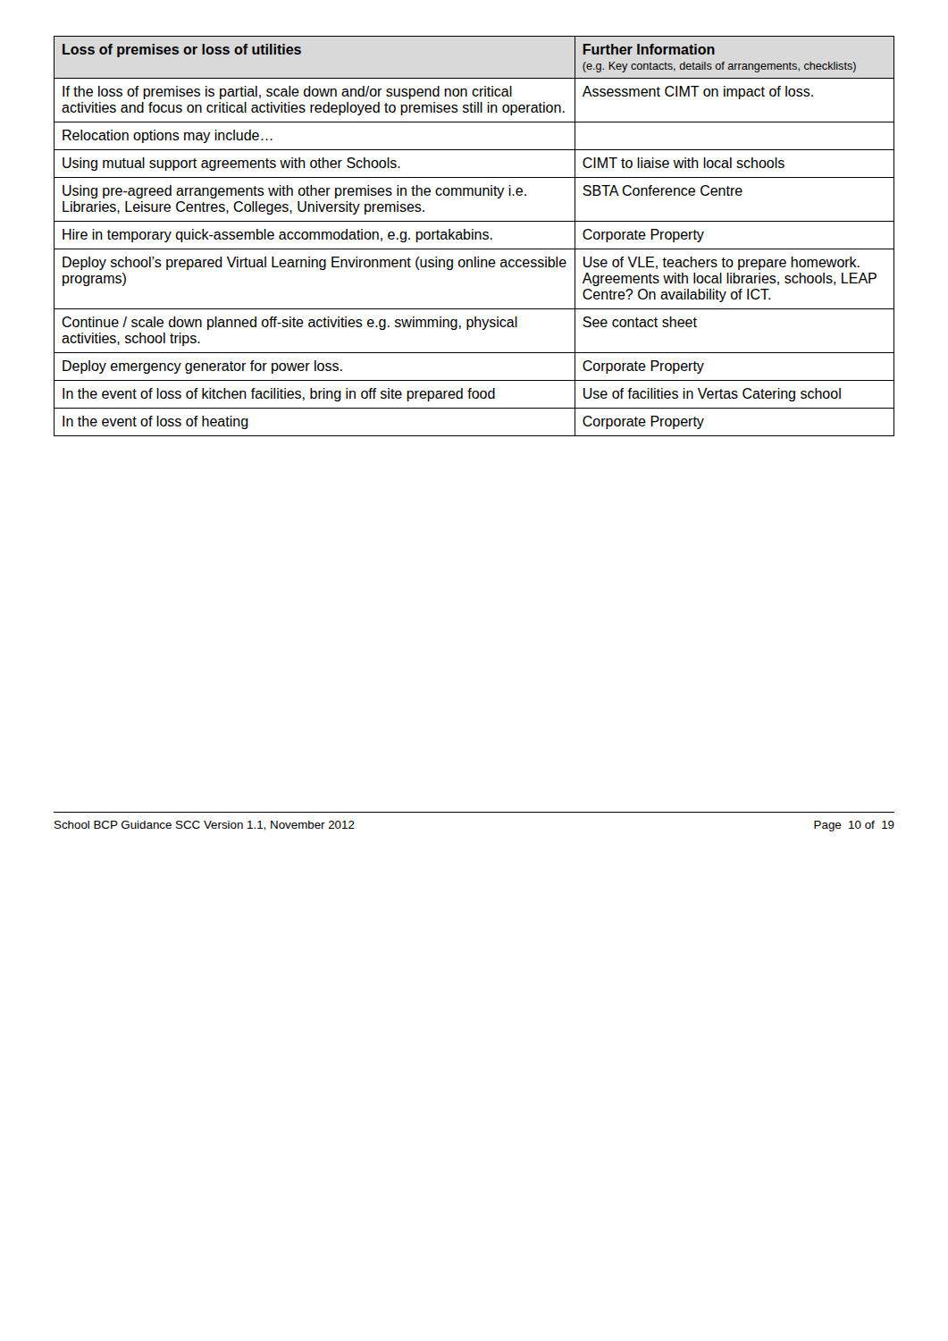| Loss of premises or loss of utilities | Further Information (e.g. Key contacts, details of arrangements, checklists) |
| --- | --- |
| If the loss of premises is partial, scale down and/or suspend non critical activities and focus on critical activities redeployed to premises still in operation. | Assessment CIMT on impact of loss. |
| Relocation options may include… | |
| Using mutual support agreements with other Schools. | CIMT to liaise with local schools |
| Using pre-agreed arrangements with other premises in the community i.e. Libraries, Leisure Centres, Colleges, University premises. | SBTA Conference Centre |
| Hire in temporary quick-assemble accommodation, e.g. portakabins. | Corporate Property |
| Deploy school’s prepared Virtual Learning Environment (using online accessible programs) | Use of VLE, teachers to prepare homework. Agreements with local libraries, schools, LEAP Centre? On availability of ICT. |
| Continue / scale down planned off-site activities e.g. swimming, physical activities, school trips. | See contact sheet |
| Deploy emergency generator for power loss. | Corporate Property |
| In the event of loss of kitchen facilities, bring in off site prepared food | Use of facilities in Vertas Catering school |
| In the event of loss of heating | Corporate Property |
School BCP Guidance SCC Version 1.1, November 2012 Page 10 of 19